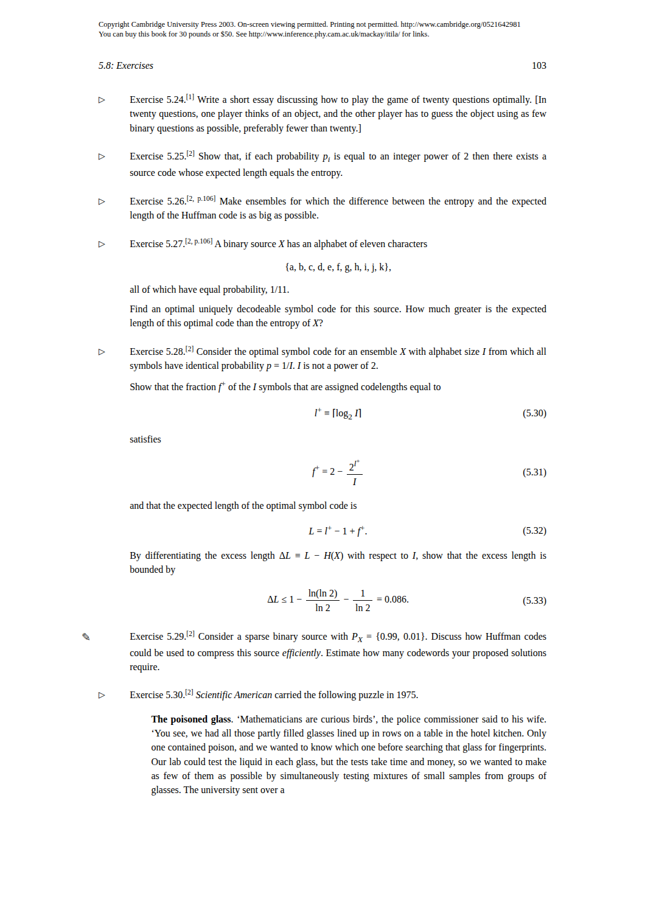Copyright Cambridge University Press 2003. On-screen viewing permitted. Printing not permitted. http://www.cambridge.org/0521642981
You can buy this book for 30 pounds or $50. See http://www.inference.phy.cam.ac.uk/mackay/itila/ for links.
5.8: Exercises 103
▷
Exercise 5.24.[1] Write a short essay discussing how to play the game of twenty questions optimally. [In twenty questions, one player thinks of an object, and the other player has to guess the object using as few binary questions as possible, preferably fewer than twenty.]
▷
Exercise 5.25.[2] Show that, if each probability pi is equal to an integer power of 2 then there exists a source code whose expected length equals the entropy.
▷
Exercise 5.26.[2, p.106] Make ensembles for which the difference between the entropy and the expected length of the Huffman code is as big as possible.
▷
Exercise 5.27.[2, p.106] A binary source X has an alphabet of eleven characters
{a, b, c, d, e, f, g, h, i, j, k},
all of which have equal probability, 1/11.
Find an optimal uniquely decodeable symbol code for this source. How much greater is the expected length of this optimal code than the entropy of X?
▷
Exercise 5.28.[2] Consider the optimal symbol code for an ensemble X with alphabet size I from which all symbols have identical probability p = 1/I. I is not a power of 2.
Show that the fraction f+ of the I symbols that are assigned codelengths equal to
l+ ≡ ⌈log2 I⌉ (5.30)
satisfies
f+ = 2 − 2l+I (5.31)
and that the expected length of the optimal symbol code is
L = l+ − 1 + f+. (5.32)
By differentiating the excess length ΔL ≡ L − H(X) with respect to I, show that the excess length is bounded by
ΔL ≤ 1 − ln(ln 2) ln 2 − 1 ln 2 = 0.086. (5.33)
✎
Exercise 5.29.[2] Consider a sparse binary source with PX = {0.99, 0.01}. Discuss how Huffman codes could be used to compress this source efficiently. Estimate how many codewords your proposed solutions require.
▷
Exercise 5.30.[2] Scientific American carried the following puzzle in 1975.
The poisoned glass. ‘Mathematicians are curious birds’, the police commissioner said to his wife. ‘You see, we had all those partly filled glasses lined up in rows on a table in the hotel kitchen. Only one contained poison, and we wanted to know which one before searching that glass for fingerprints. Our lab could test the liquid in each glass, but the tests take time and money, so we wanted to make as few of them as possible by simultaneously testing mixtures of small samples from groups of glasses. The university sent over a